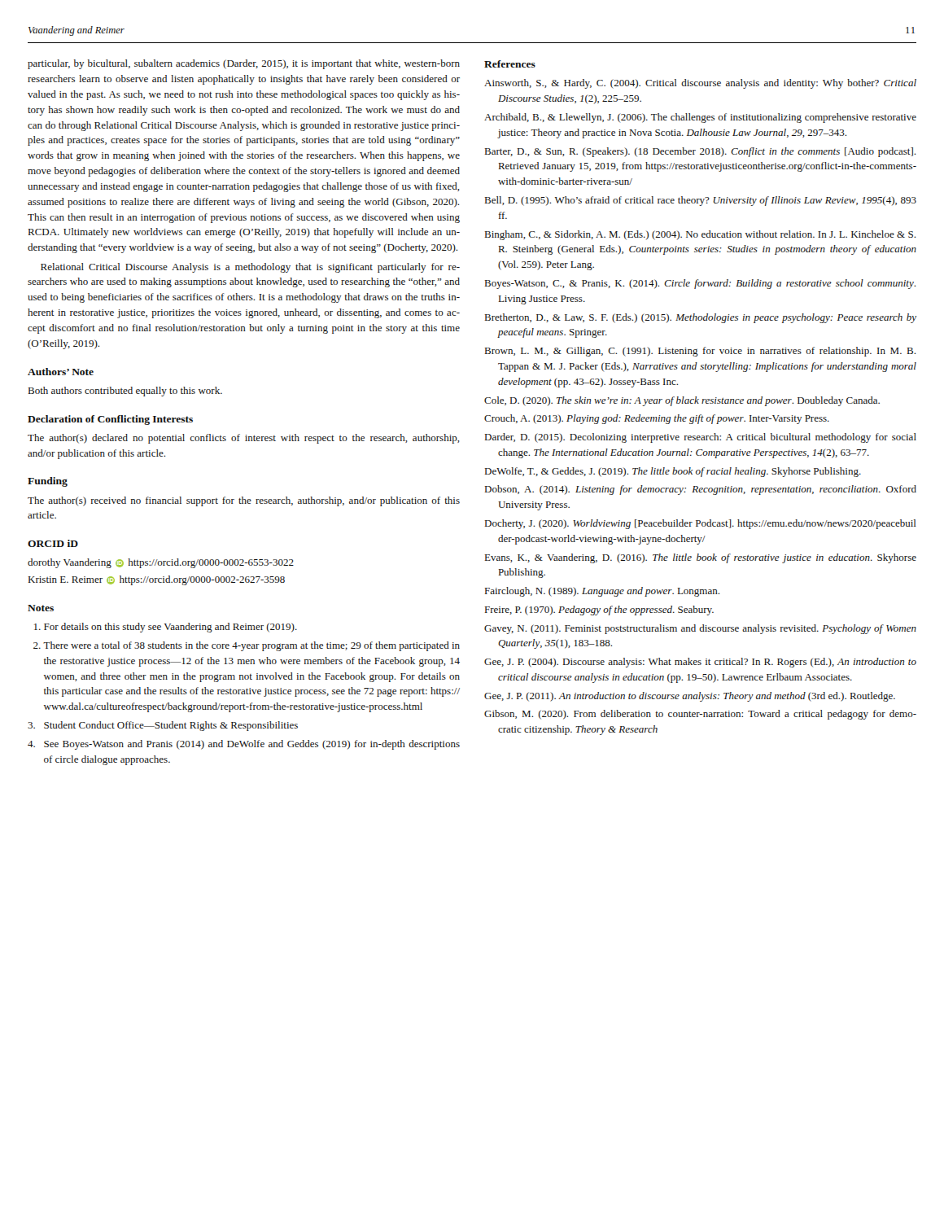Vaandering and Reimer 11
particular, by bicultural, subaltern academics (Darder, 2015), it is important that white, western-born researchers learn to observe and listen apophatically to insights that have rarely been considered or valued in the past. As such, we need to not rush into these methodological spaces too quickly as history has shown how readily such work is then co-opted and recolonized. The work we must do and can do through Relational Critical Discourse Analysis, which is grounded in restorative justice principles and practices, creates space for the stories of participants, stories that are told using “ordinary” words that grow in meaning when joined with the stories of the researchers. When this happens, we move beyond pedagogies of deliberation where the context of the story-tellers is ignored and deemed unnecessary and instead engage in counter-narration pedagogies that challenge those of us with fixed, assumed positions to realize there are different ways of living and seeing the world (Gibson, 2020). This can then result in an interrogation of previous notions of success, as we discovered when using RCDA. Ultimately new worldviews can emerge (O’Reilly, 2019) that hopefully will include an understanding that “every worldview is a way of seeing, but also a way of not seeing” (Docherty, 2020).
Relational Critical Discourse Analysis is a methodology that is significant particularly for researchers who are used to making assumptions about knowledge, used to researching the “other,” and used to being beneficiaries of the sacrifices of others. It is a methodology that draws on the truths inherent in restorative justice, prioritizes the voices ignored, unheard, or dissenting, and comes to accept discomfort and no final resolution/restoration but only a turning point in the story at this time (O’Reilly, 2019).
Authors’ Note
Both authors contributed equally to this work.
Declaration of Conflicting Interests
The author(s) declared no potential conflicts of interest with respect to the research, authorship, and/or publication of this article.
Funding
The author(s) received no financial support for the research, authorship, and/or publication of this article.
ORCID iD
dorothy Vaandering iD https://orcid.org/0000-0002-6553-3022
Kristin E. Reimer iD https://orcid.org/0000-0002-2627-3598
Notes
For details on this study see Vaandering and Reimer (2019).
There were a total of 38 students in the core 4-year program at the time; 29 of them participated in the restorative justice process—12 of the 13 men who were members of the Facebook group, 14 women, and three other men in the program not involved in the Facebook group. For details on this particular case and the results of the restorative justice process, see the 72 page report: https://www.dal.ca/cultureofrespect/background/report-from-the-restorative-justice-process.html
Student Conduct Office—Student Rights & Responsibilities
See Boyes-Watson and Pranis (2014) and DeWolfe and Geddes (2019) for in-depth descriptions of circle dialogue approaches.
References
Ainsworth, S., & Hardy, C. (2004). Critical discourse analysis and identity: Why bother? Critical Discourse Studies, 1(2), 225–259.
Archibald, B., & Llewellyn, J. (2006). The challenges of institutionalizing comprehensive restorative justice: Theory and practice in Nova Scotia. Dalhousie Law Journal, 29, 297–343.
Barter, D., & Sun, R. (Speakers). (18 December 2018). Conflict in the comments [Audio podcast]. Retrieved January 15, 2019, from https://restorativejusticeontherise.org/conflict-in-the-comments-with-dominic-barter-rivera-sun/
Bell, D. (1995). Who’s afraid of critical race theory? University of Illinois Law Review, 1995(4), 893 ff.
Bingham, C., & Sidorkin, A. M. (Eds.) (2004). No education without relation. In J. L. Kincheloe & S. R. Steinberg (General Eds.), Counterpoints series: Studies in postmodern theory of education (Vol. 259). Peter Lang.
Boyes-Watson, C., & Pranis, K. (2014). Circle forward: Building a restorative school community. Living Justice Press.
Bretherton, D., & Law, S. F. (Eds.) (2015). Methodologies in peace psychology: Peace research by peaceful means. Springer.
Brown, L. M., & Gilligan, C. (1991). Listening for voice in narratives of relationship. In M. B. Tappan & M. J. Packer (Eds.), Narratives and storytelling: Implications for understanding moral development (pp. 43–62). Jossey-Bass Inc.
Cole, D. (2020). The skin we’re in: A year of black resistance and power. Doubleday Canada.
Crouch, A. (2013). Playing god: Redeeming the gift of power. Inter-Varsity Press.
Darder, D. (2015). Decolonizing interpretive research: A critical bicultural methodology for social change. The International Education Journal: Comparative Perspectives, 14(2), 63–77.
DeWolfe, T., & Geddes, J. (2019). The little book of racial healing. Skyhorse Publishing.
Dobson, A. (2014). Listening for democracy: Recognition, representation, reconciliation. Oxford University Press.
Docherty, J. (2020). Worldviewing [Peacebuilder Podcast]. https://emu.edu/now/news/2020/peacebuilder-podcast-world-viewing-with-jayne-docherty/
Evans, K., & Vaandering, D. (2016). The little book of restorative justice in education. Skyhorse Publishing.
Fairclough, N. (1989). Language and power. Longman.
Freire, P. (1970). Pedagogy of the oppressed. Seabury.
Gavey, N. (2011). Feminist poststructuralism and discourse analysis revisited. Psychology of Women Quarterly, 35(1), 183–188.
Gee, J. P. (2004). Discourse analysis: What makes it critical? In R. Rogers (Ed.), An introduction to critical discourse analysis in education (pp. 19–50). Lawrence Erlbaum Associates.
Gee, J. P. (2011). An introduction to discourse analysis: Theory and method (3rd ed.). Routledge.
Gibson, M. (2020). From deliberation to counter-narration: Toward a critical pedagogy for democratic citizenship. Theory & Research